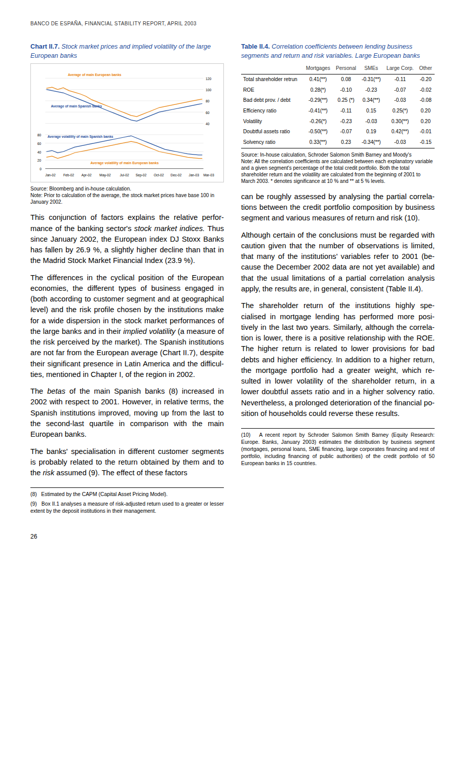BANCO DE ESPAÑA, FINANCIAL STABILITY REPORT, APRIL 2003
Chart II.7. Stock market prices and implied volatility of the large European banks
120 100 80 60 40 Average of main European banks Average of main Spanish banks 80 60 40 20 0 Average volatility of main Spanish banks Average volatility of main European banks Jan-02 Feb-02 Apr-02 May-02 Jul-02 Sep-02 Oct-02 Dec-02 Jan-03 Mar-03
Source: Bloomberg and in-house calculation.
Note: Prior to calculation of the average, the stock market prices have base 100 in January 2002.
This conjunction of factors explains the relative performance of the banking sector's stock market indices. Thus since January 2002, the European index DJ Stoxx Banks has fallen by 26.9 %, a slightly higher decline than that in the Madrid Stock Market Financial Index (23.9 %).
The differences in the cyclical position of the European economies, the different types of business engaged in (both according to customer segment and at geographical level) and the risk profile chosen by the institutions make for a wide dispersion in the stock market performances of the large banks and in their implied volatility (a measure of the risk perceived by the market). The Spanish institutions are not far from the European average (Chart II.7), despite their significant presence in Latin America and the difficulties, mentioned in Chapter I, of the region in 2002.
The betas of the main Spanish banks (8) increased in 2002 with respect to 2001. However, in relative terms, the Spanish institutions improved, moving up from the last to the second-last quartile in comparison with the main European banks.
The banks' specialisation in different customer segments is probably related to the return obtained by them and to the risk assumed (9). The effect of these factors
(8) Estimated by the CAPM (Capital Asset Pricing Model).
(9) Box II.1 analyses a measure of risk-adjusted return used to a greater or lesser extent by the deposit institutions in their management.
Table II.4. Correlation coefficients between lending business segments and return and risk variables. Large European banks
| | Mortgages | Personal | SMEs | Large Corp. | Other |
| --- | --- | --- | --- | --- | --- |
| Total shareholder retrun | 0.41(**) | 0.08 | -0.31(**) | -0.11 | -0.20 |
| ROE | 0.28(*) | -0.10 | -0.23 | -0.07 | -0.02 |
| Bad debt prov. / debt | -0.29(**) | 0.25 (*) | 0.34(**) | -0.03 | -0.08 |
| Efficiency ratio | -0.41(**) | -0.11 | 0.15 | 0.25(*) | 0.20 |
| Volatility | -0.26(*) | -0.23 | -0.03 | 0.30(**) | 0.20 |
| Doubtful assets ratio | -0.50(**) | -0.07 | 0.19 | 0.42(**) | -0.01 |
| Solvency ratio | 0.33(**) | 0.23 | -0.34(**) | -0.03 | -0.15 |
Source: In-house calculation, Schroder Salomon Smith Barney and Moody's
Note: All the correlation coefficients are calculated between each explanatory variable and a given segment's percentage of the total credit portfolio. Both the total shareholder return and the volatility are calculated from the beginning of 2001 to March 2003. * denotes significance at 10 % and ** at 5 % levels.
can be roughly assessed by analysing the partial correlations between the credit portfolio composition by business segment and various measures of return and risk (10).
Although certain of the conclusions must be regarded with caution given that the number of observations is limited, that many of the institutions' variables refer to 2001 (because the December 2002 data are not yet available) and that the usual limitations of a partial correlation analysis apply, the results are, in general, consistent (Table II.4).
The shareholder return of the institutions highly specialised in mortgage lending has performed more positively in the last two years. Similarly, although the correlation is lower, there is a positive relationship with the ROE. The higher return is related to lower provisions for bad debts and higher efficiency. In addition to a higher return, the mortgage portfolio had a greater weight, which resulted in lower volatility of the shareholder return, in a lower doubtful assets ratio and in a higher solvency ratio. Nevertheless, a prolonged deterioration of the financial position of households could reverse these results.
(10) A recent report by Schroder Salomon Smith Barney (Equity Research: Europe. Banks, January 2003) estimates the distribution by business segment (mortgages, personal loans, SME financing, large corporates financing and rest of portfolio, including financing of public authorities) of the credit portfolio of 50 European banks in 15 countries.
26